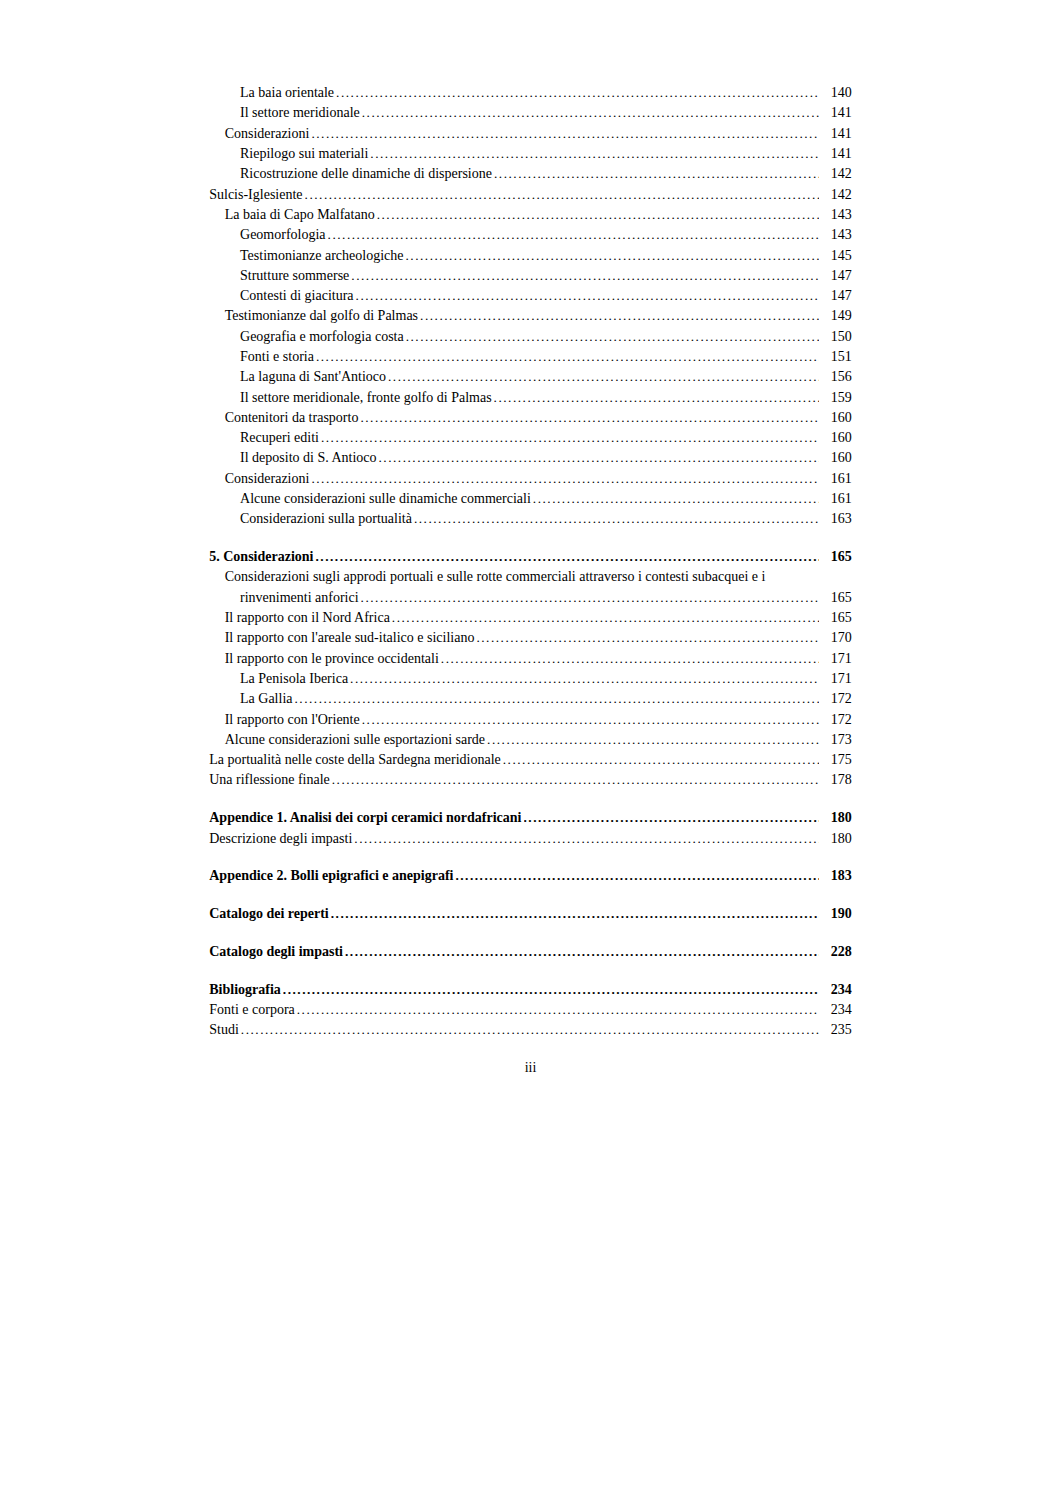La baia orientale.................................................................................................................................. 140
Il settore meridionale.............................................................................................................. 141
Considerazioni............................................................................................................................. 141
Riepilogo sui materiali............................................................................................................. 141
Ricostruzione delle dinamiche di dispersione......................................................................... 142
Sulcis-Iglesiente................................................................................................................................. 142
La baia di Capo Malfatano....................................................................................................... 143
Geomorfologia......................................................................................................................... 143
Testimonianze archeologiche................................................................................................. 145
Strutture sommerse.............................................................................................................. 147
Contesti di giacitura............................................................................................................... 147
Testimonianze dal golfo di Palmas............................................................................................. 149
Geografia e morfologia costa................................................................................................. 150
Fonti e storia............................................................................................................................. 151
La laguna di Sant'Antioco......................................................................................................... 156
Il settore meridionale, fronte golfo di Palmas......................................................................... 159
Contenitori da trasporto......................................................................................................... 160
Recuperi editi.......................................................................................................................... 160
Il deposito di S. Antioco........................................................................................................... 160
Considerazioni............................................................................................................................. 161
Alcune considerazioni sulle dinamiche commerciali.................................................................. 161
Considerazioni sulla portualità.............................................................................................. 163
5. Considerazioni................................................................................................................................. 165
Considerazioni sugli approdi portuali e sulle rotte commerciali attraverso i contesti subacquei e i rinvenimenti anforici................................................................................................................. 165
Il rapporto con il Nord Africa..................................................................................................... 165
Il rapporto con l'areale sud-italico e siciliano....................................................................... 170
Il rapporto con le province occidentali......................................................................................... 171
La Penisola Iberica................................................................................................................. 171
La Gallia..................................................................................................................................... 172
Il rapporto con l'Oriente............................................................................................................. 172
Alcune considerazioni sulle esportazioni sarde....................................................................... 173
La portualità nelle coste della Sardegna meridionale......................................................................... 175
Una riflessione finale......................................................................................................................... 178
Appendice 1. Analisi dei corpi ceramici nordafricani......................................................................... 180
Descrizione degli impasti..................................................................................................................... 180
Appendice 2. Bolli epigrafici e anepigrafi......................................................................................... 183
Catalogo dei reperti............................................................................................................................. 190
Catalogo degli impasti......................................................................................................................... 228
Bibliografia............................................................................................................................................. 234
Fonti e corpora..................................................................................................................................... 234
Studi......................................................................................................................................................... 235
iii